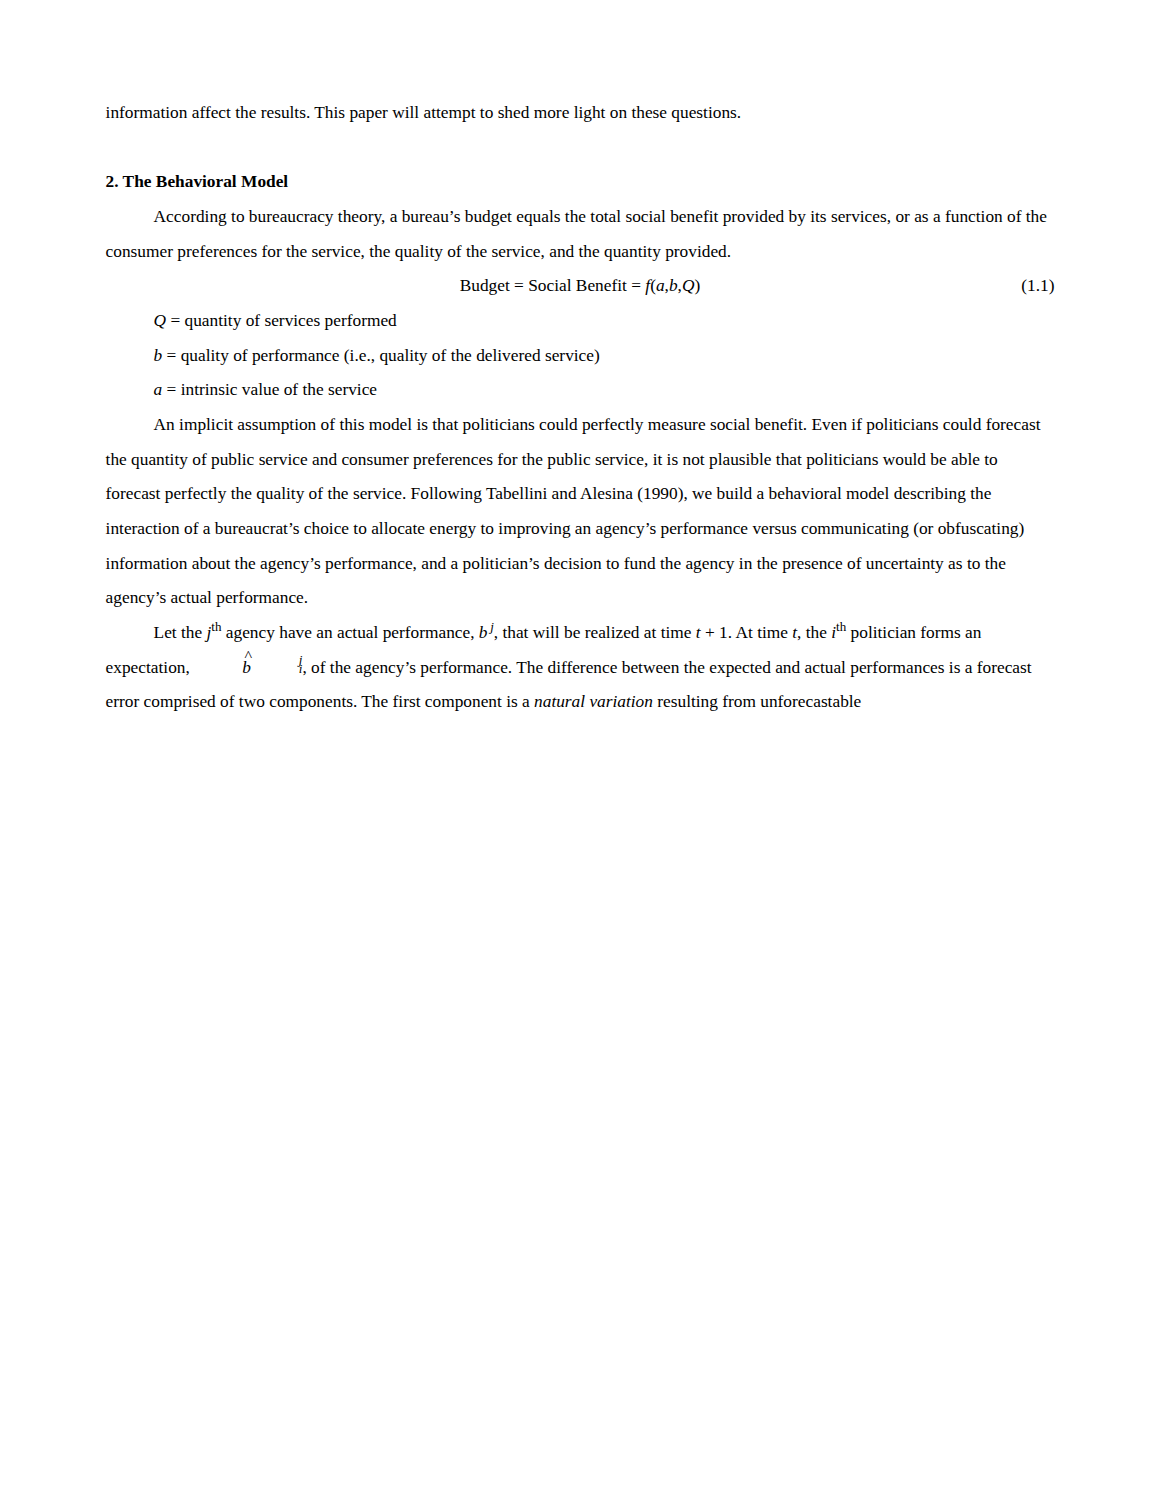information affect the results. This paper will attempt to shed more light on these questions.
2. The Behavioral Model
According to bureaucracy theory, a bureau’s budget equals the total social benefit provided by its services, or as a function of the consumer preferences for the service, the quality of the service, and the quantity provided.
Budget = Social Benefit = f(a,b,Q) (1.1)
Q = quantity of services performed
b = quality of performance (i.e., quality of the delivered service)
a = intrinsic value of the service
An implicit assumption of this model is that politicians could perfectly measure social benefit. Even if politicians could forecast the quantity of public service and consumer preferences for the public service, it is not plausible that politicians would be able to forecast perfectly the quality of the service. Following Tabellini and Alesina (1990), we build a behavioral model describing the interaction of a bureaucrat’s choice to allocate energy to improving an agency’s performance versus communicating (or obfuscating) information about the agency’s performance, and a politician’s decision to fund the agency in the presence of uncertainty as to the agency’s actual performance.
Let the jth agency have an actual performance, b j, that will be realized at time t + 1. At time t, the ith politician forms an expectation, bji, of the agency’s performance. The difference between the expected and actual performances is a forecast error comprised of two components. The first component is a natural variation resulting from unforecastable